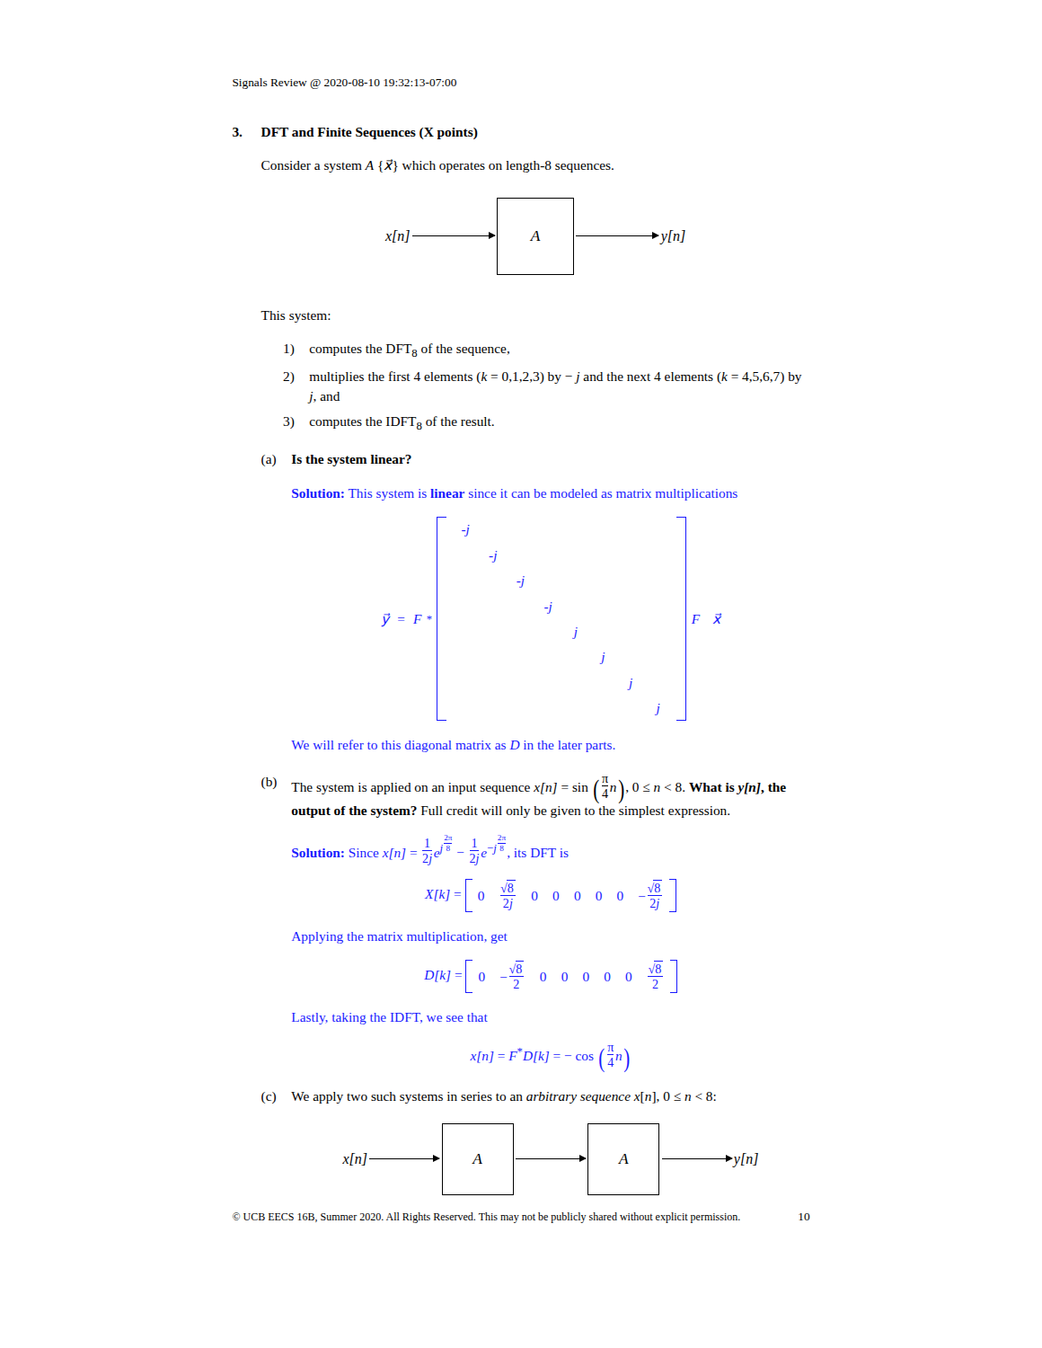Signals Review @ 2020-08-10 19:32:13-07:00
3. DFT and Finite Sequences (X points)
Consider a system A {x⃗} which operates on length-8 sequences.
x[n] A y[n]
This system:
1) computes the DFT8 of the sequence,
2) multiplies the first 4 elements (k = 0,1,2,3) by − j and the next 4 elements (k = 4,5,6,7) by j, and
3) computes the IDFT8 of the result.
(a) Is the system linear?
Solution: This system is linear since it can be modeled as matrix multiplications
y⃗ = F*
| -j | | | | | | | |
| | -j | | | | | | |
| | | -j | | | | | |
| | | | -j | | | | |
| | | | | j | | | |
| | | | | | j | | |
| | | | | | | j | |
| | | | | | | | j |
F x⃗
We will refer to this diagonal matrix as D in the later parts.
(b) The system is applied on an input sequence x[n] = sin (π 4 n), 0 ≤ n < 8. What is y[n], the output of the system? Full credit will only be given to the simplest expression.
Solution: Since x[n] = 12j ej 2π 8 − 12j e−j 2π 8, its DFT is
X[k] = 0 √82j 0 0 0 0 0 −√82j
Applying the matrix multiplication, get
D[k] = 0 −√82 0 0 0 0 0 √82
Lastly, taking the IDFT, we see that
x[n] = F*D[k] = − cos (π 4 n)
(c) We apply two such systems in series to an arbitrary sequence x[n], 0 ≤ n < 8:
x[n] A A y[n]
© UCB EECS 16B, Summer 2020. All Rights Reserved. This may not be publicly shared without explicit permission. 10